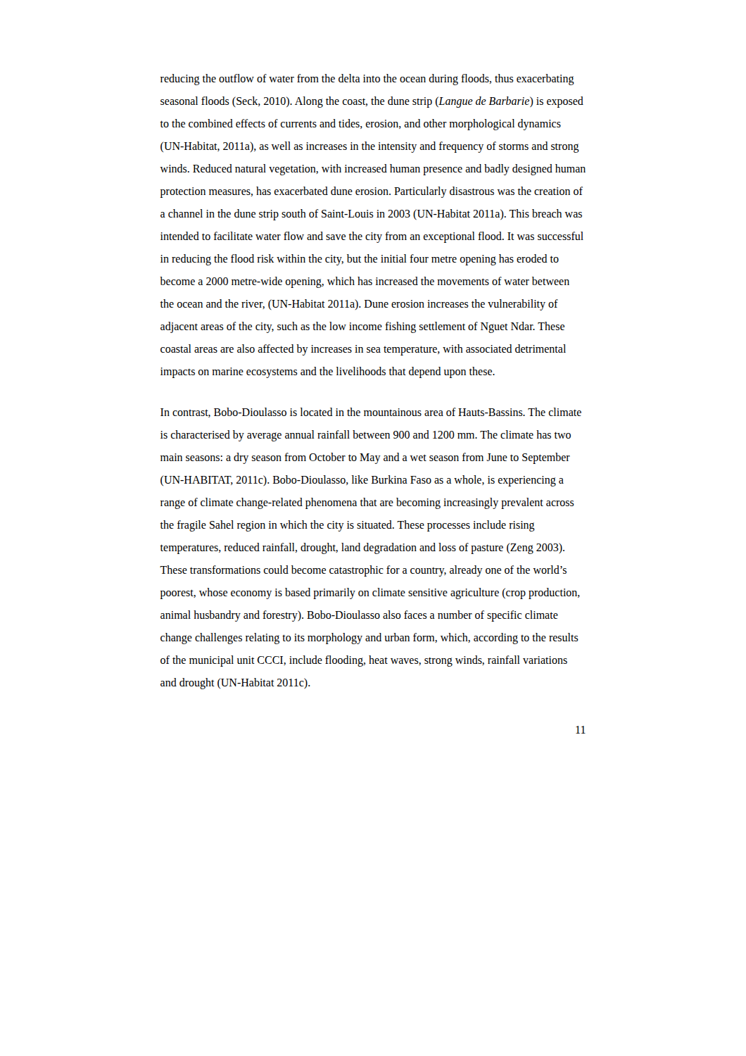reducing the outflow of water from the delta into the ocean during floods, thus exacerbating seasonal floods (Seck, 2010). Along the coast, the dune strip (Langue de Barbarie) is exposed to the combined effects of currents and tides, erosion, and other morphological dynamics (UN-Habitat, 2011a), as well as increases in the intensity and frequency of storms and strong winds. Reduced natural vegetation, with increased human presence and badly designed human protection measures, has exacerbated dune erosion. Particularly disastrous was the creation of a channel in the dune strip south of Saint-Louis in 2003 (UN-Habitat 2011a). This breach was intended to facilitate water flow and save the city from an exceptional flood. It was successful in reducing the flood risk within the city, but the initial four metre opening has eroded to become a 2000 metre-wide opening, which has increased the movements of water between the ocean and the river, (UN-Habitat 2011a). Dune erosion increases the vulnerability of adjacent areas of the city, such as the low income fishing settlement of Nguet Ndar. These coastal areas are also affected by increases in sea temperature, with associated detrimental impacts on marine ecosystems and the livelihoods that depend upon these.
In contrast, Bobo-Dioulasso is located in the mountainous area of Hauts-Bassins. The climate is characterised by average annual rainfall between 900 and 1200 mm. The climate has two main seasons: a dry season from October to May and a wet season from June to September (UN-HABITAT, 2011c). Bobo-Dioulasso, like Burkina Faso as a whole, is experiencing a range of climate change-related phenomena that are becoming increasingly prevalent across the fragile Sahel region in which the city is situated. These processes include rising temperatures, reduced rainfall, drought, land degradation and loss of pasture (Zeng 2003). These transformations could become catastrophic for a country, already one of the world’s poorest, whose economy is based primarily on climate sensitive agriculture (crop production, animal husbandry and forestry). Bobo-Dioulasso also faces a number of specific climate change challenges relating to its morphology and urban form, which, according to the results of the municipal unit CCCI, include flooding, heat waves, strong winds, rainfall variations and drought (UN-Habitat 2011c).
11